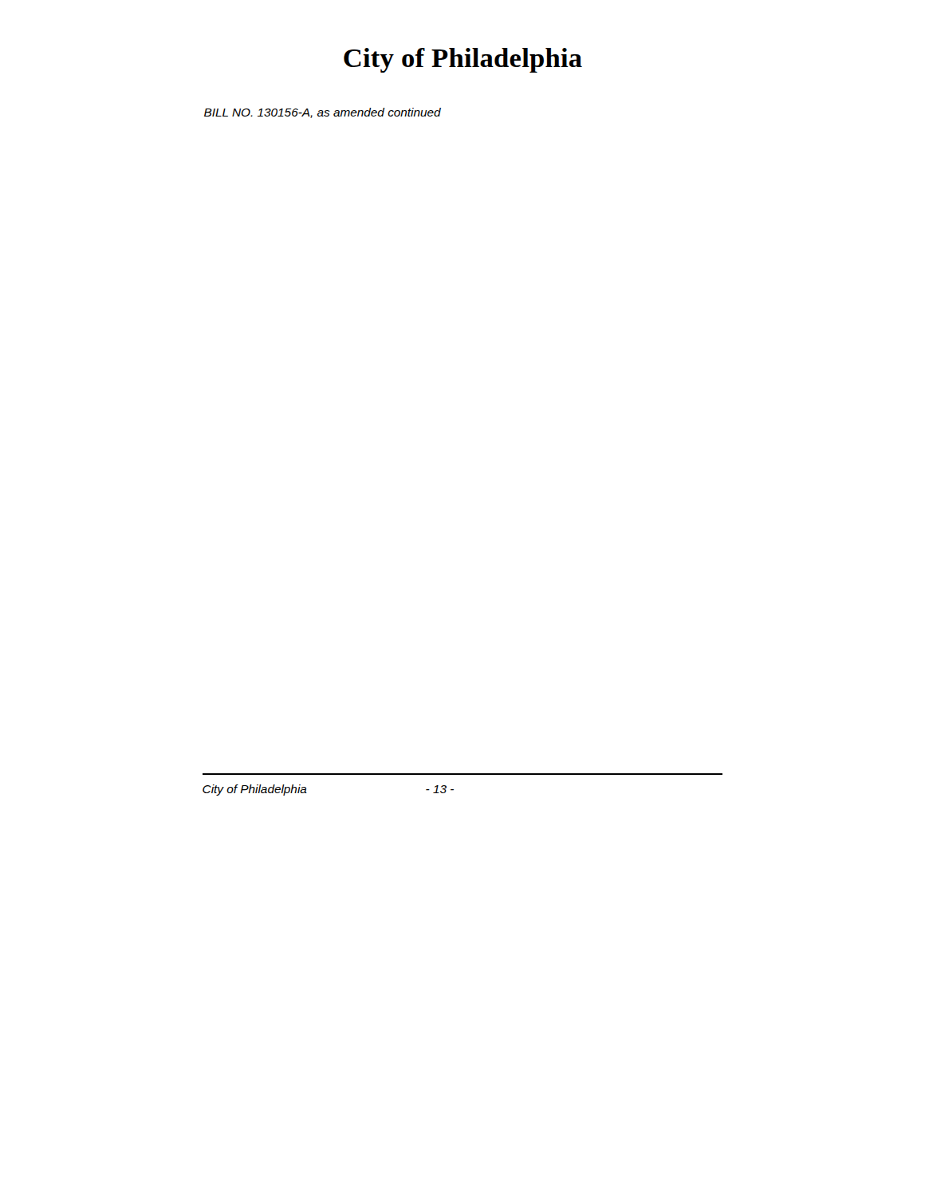City of Philadelphia
BILL NO. 130156-A, as amended continued
City of Philadelphia - 13 -